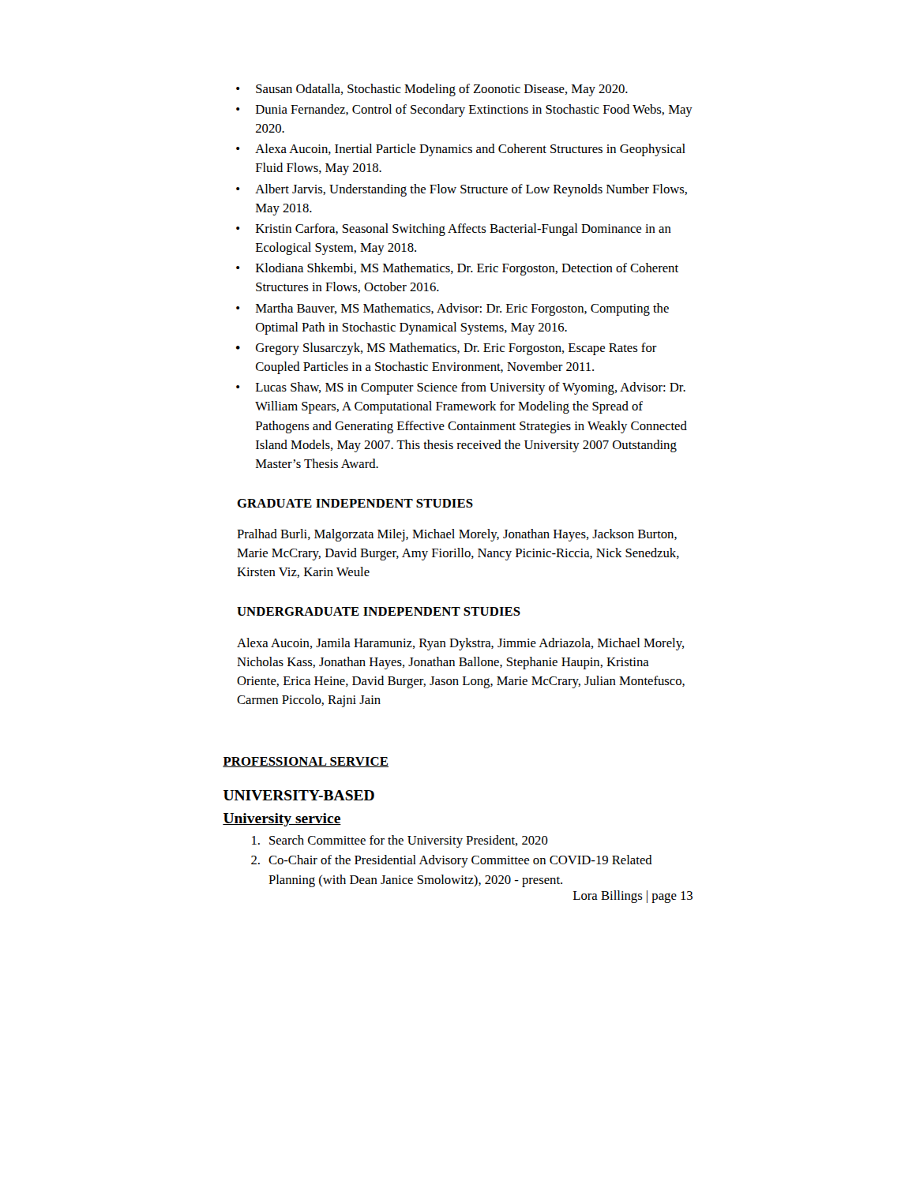Sausan Odatalla, Stochastic Modeling of Zoonotic Disease, May 2020.
Dunia Fernandez, Control of Secondary Extinctions in Stochastic Food Webs, May 2020.
Alexa Aucoin, Inertial Particle Dynamics and Coherent Structures in Geophysical Fluid Flows, May 2018.
Albert Jarvis, Understanding the Flow Structure of Low Reynolds Number Flows, May 2018.
Kristin Carfora, Seasonal Switching Affects Bacterial-Fungal Dominance in an Ecological System, May 2018.
Klodiana Shkembi, MS Mathematics, Dr. Eric Forgoston, Detection of Coherent Structures in Flows, October 2016.
Martha Bauver, MS Mathematics, Advisor: Dr. Eric Forgoston, Computing the Optimal Path in Stochastic Dynamical Systems, May 2016.
Gregory Slusarczyk, MS Mathematics, Dr. Eric Forgoston, Escape Rates for Coupled Particles in a Stochastic Environment, November 2011.
Lucas Shaw, MS in Computer Science from University of Wyoming, Advisor: Dr. William Spears, A Computational Framework for Modeling the Spread of Pathogens and Generating Effective Containment Strategies in Weakly Connected Island Models, May 2007. This thesis received the University 2007 Outstanding Master’s Thesis Award.
GRADUATE INDEPENDENT STUDIES
Pralhad Burli, Malgorzata Milej, Michael Morely, Jonathan Hayes, Jackson Burton, Marie McCrary, David Burger, Amy Fiorillo, Nancy Picinic-Riccia, Nick Senedzuk, Kirsten Viz, Karin Weule
UNDERGRADUATE INDEPENDENT STUDIES
Alexa Aucoin, Jamila Haramuniz, Ryan Dykstra, Jimmie Adriazola, Michael Morely, Nicholas Kass, Jonathan Hayes, Jonathan Ballone, Stephanie Haupin, Kristina Oriente, Erica Heine, David Burger, Jason Long, Marie McCrary, Julian Montefusco, Carmen Piccolo, Rajni Jain
PROFESSIONAL SERVICE
UNIVERSITY-BASED
University service
Search Committee for the University President, 2020
Co-Chair of the Presidential Advisory Committee on COVID-19 Related Planning (with Dean Janice Smolowitz), 2020 - present.
Lora Billings | page 13